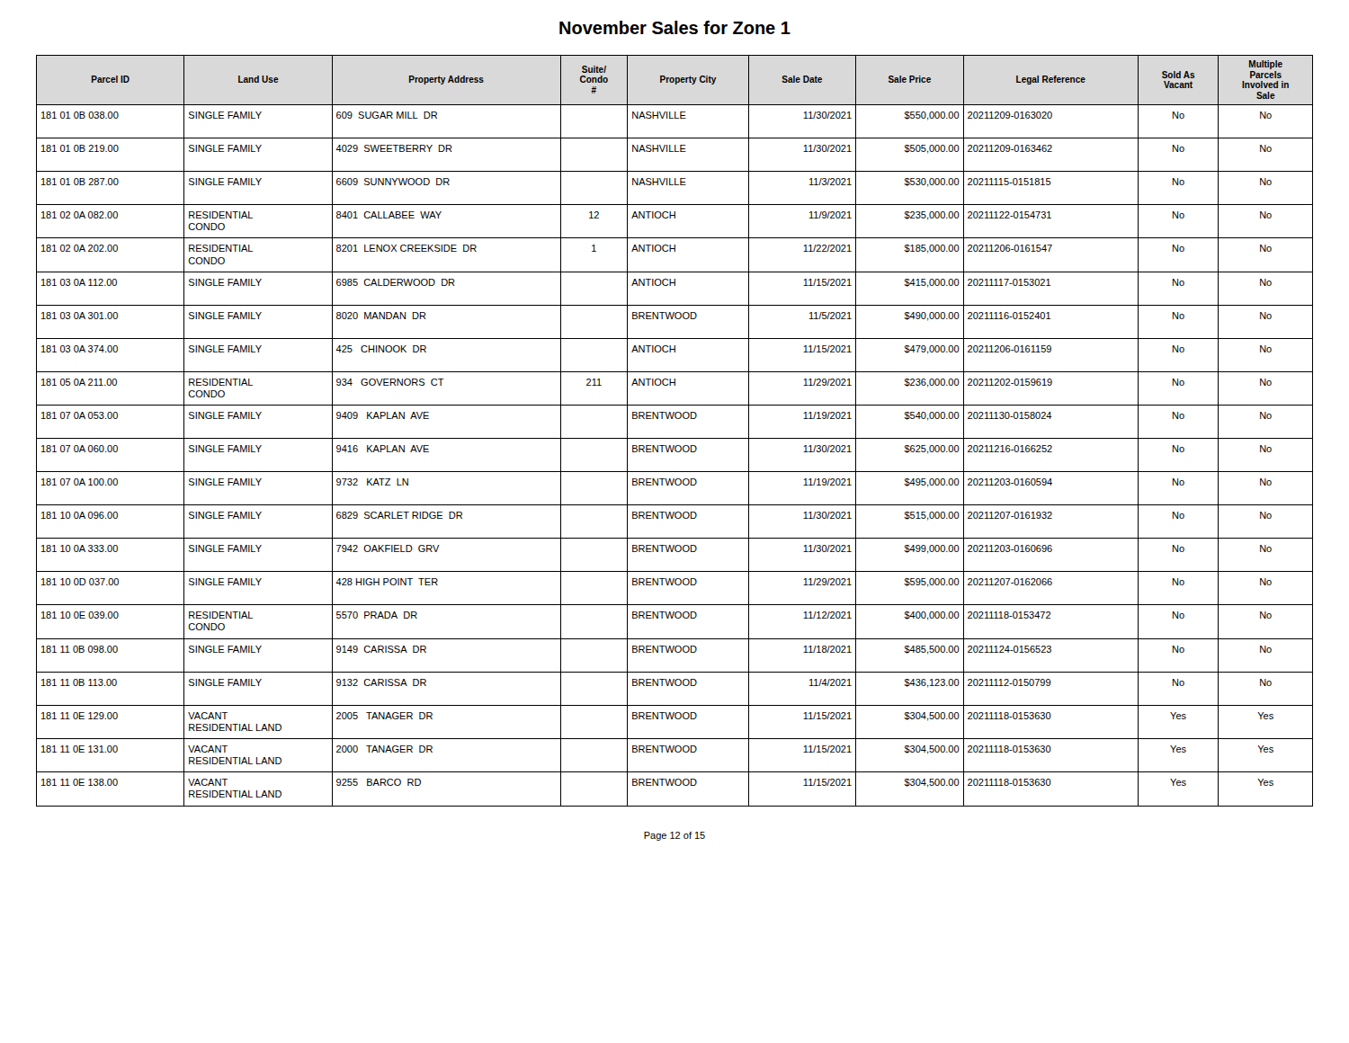November Sales for Zone 1
| Parcel ID | Land Use | Property Address | Suite/ Condo # | Property City | Sale Date | Sale Price | Legal Reference | Sold As Vacant | Multiple Parcels Involved in Sale |
| --- | --- | --- | --- | --- | --- | --- | --- | --- | --- |
| 181 01 0B 038.00 | SINGLE FAMILY | 609 SUGAR MILL DR | | NASHVILLE | 11/30/2021 | $550,000.00 | 20211209-0163020 | No | No |
| 181 01 0B 219.00 | SINGLE FAMILY | 4029 SWEETBERRY DR | | NASHVILLE | 11/30/2021 | $505,000.00 | 20211209-0163462 | No | No |
| 181 01 0B 287.00 | SINGLE FAMILY | 6609 SUNNYWOOD DR | | NASHVILLE | 11/3/2021 | $530,000.00 | 20211115-0151815 | No | No |
| 181 02 0A 082.00 | RESIDENTIAL CONDO | 8401 CALLABEE WAY | 12 | ANTIOCH | 11/9/2021 | $235,000.00 | 20211122-0154731 | No | No |
| 181 02 0A 202.00 | RESIDENTIAL CONDO | 8201 LENOX CREEKSIDE DR | 1 | ANTIOCH | 11/22/2021 | $185,000.00 | 20211206-0161547 | No | No |
| 181 03 0A 112.00 | SINGLE FAMILY | 6985 CALDERWOOD DR | | ANTIOCH | 11/15/2021 | $415,000.00 | 20211117-0153021 | No | No |
| 181 03 0A 301.00 | SINGLE FAMILY | 8020 MANDAN DR | | BRENTWOOD | 11/5/2021 | $490,000.00 | 20211116-0152401 | No | No |
| 181 03 0A 374.00 | SINGLE FAMILY | 425 CHINOOK DR | | ANTIOCH | 11/15/2021 | $479,000.00 | 20211206-0161159 | No | No |
| 181 05 0A 211.00 | RESIDENTIAL CONDO | 934 GOVERNORS CT | 211 | ANTIOCH | 11/29/2021 | $236,000.00 | 20211202-0159619 | No | No |
| 181 07 0A 053.00 | SINGLE FAMILY | 9409 KAPLAN AVE | | BRENTWOOD | 11/19/2021 | $540,000.00 | 20211130-0158024 | No | No |
| 181 07 0A 060.00 | SINGLE FAMILY | 9416 KAPLAN AVE | | BRENTWOOD | 11/30/2021 | $625,000.00 | 20211216-0166252 | No | No |
| 181 07 0A 100.00 | SINGLE FAMILY | 9732 KATZ LN | | BRENTWOOD | 11/19/2021 | $495,000.00 | 20211203-0160594 | No | No |
| 181 10 0A 096.00 | SINGLE FAMILY | 6829 SCARLET RIDGE DR | | BRENTWOOD | 11/30/2021 | $515,000.00 | 20211207-0161932 | No | No |
| 181 10 0A 333.00 | SINGLE FAMILY | 7942 OAKFIELD GRV | | BRENTWOOD | 11/30/2021 | $499,000.00 | 20211203-0160696 | No | No |
| 181 10 0D 037.00 | SINGLE FAMILY | 428 HIGH POINT TER | | BRENTWOOD | 11/29/2021 | $595,000.00 | 20211207-0162066 | No | No |
| 181 10 0E 039.00 | RESIDENTIAL CONDO | 5570 PRADA DR | | BRENTWOOD | 11/12/2021 | $400,000.00 | 20211118-0153472 | No | No |
| 181 11 0B 098.00 | SINGLE FAMILY | 9149 CARISSA DR | | BRENTWOOD | 11/18/2021 | $485,500.00 | 20211124-0156523 | No | No |
| 181 11 0B 113.00 | SINGLE FAMILY | 9132 CARISSA DR | | BRENTWOOD | 11/4/2021 | $436,123.00 | 20211112-0150799 | No | No |
| 181 11 0E 129.00 | VACANT RESIDENTIAL LAND | 2005 TANAGER DR | | BRENTWOOD | 11/15/2021 | $304,500.00 | 20211118-0153630 | Yes | Yes |
| 181 11 0E 131.00 | VACANT RESIDENTIAL LAND | 2000 TANAGER DR | | BRENTWOOD | 11/15/2021 | $304,500.00 | 20211118-0153630 | Yes | Yes |
| 181 11 0E 138.00 | VACANT RESIDENTIAL LAND | 9255 BARCO RD | | BRENTWOOD | 11/15/2021 | $304,500.00 | 20211118-0153630 | Yes | Yes |
Page 12 of 15